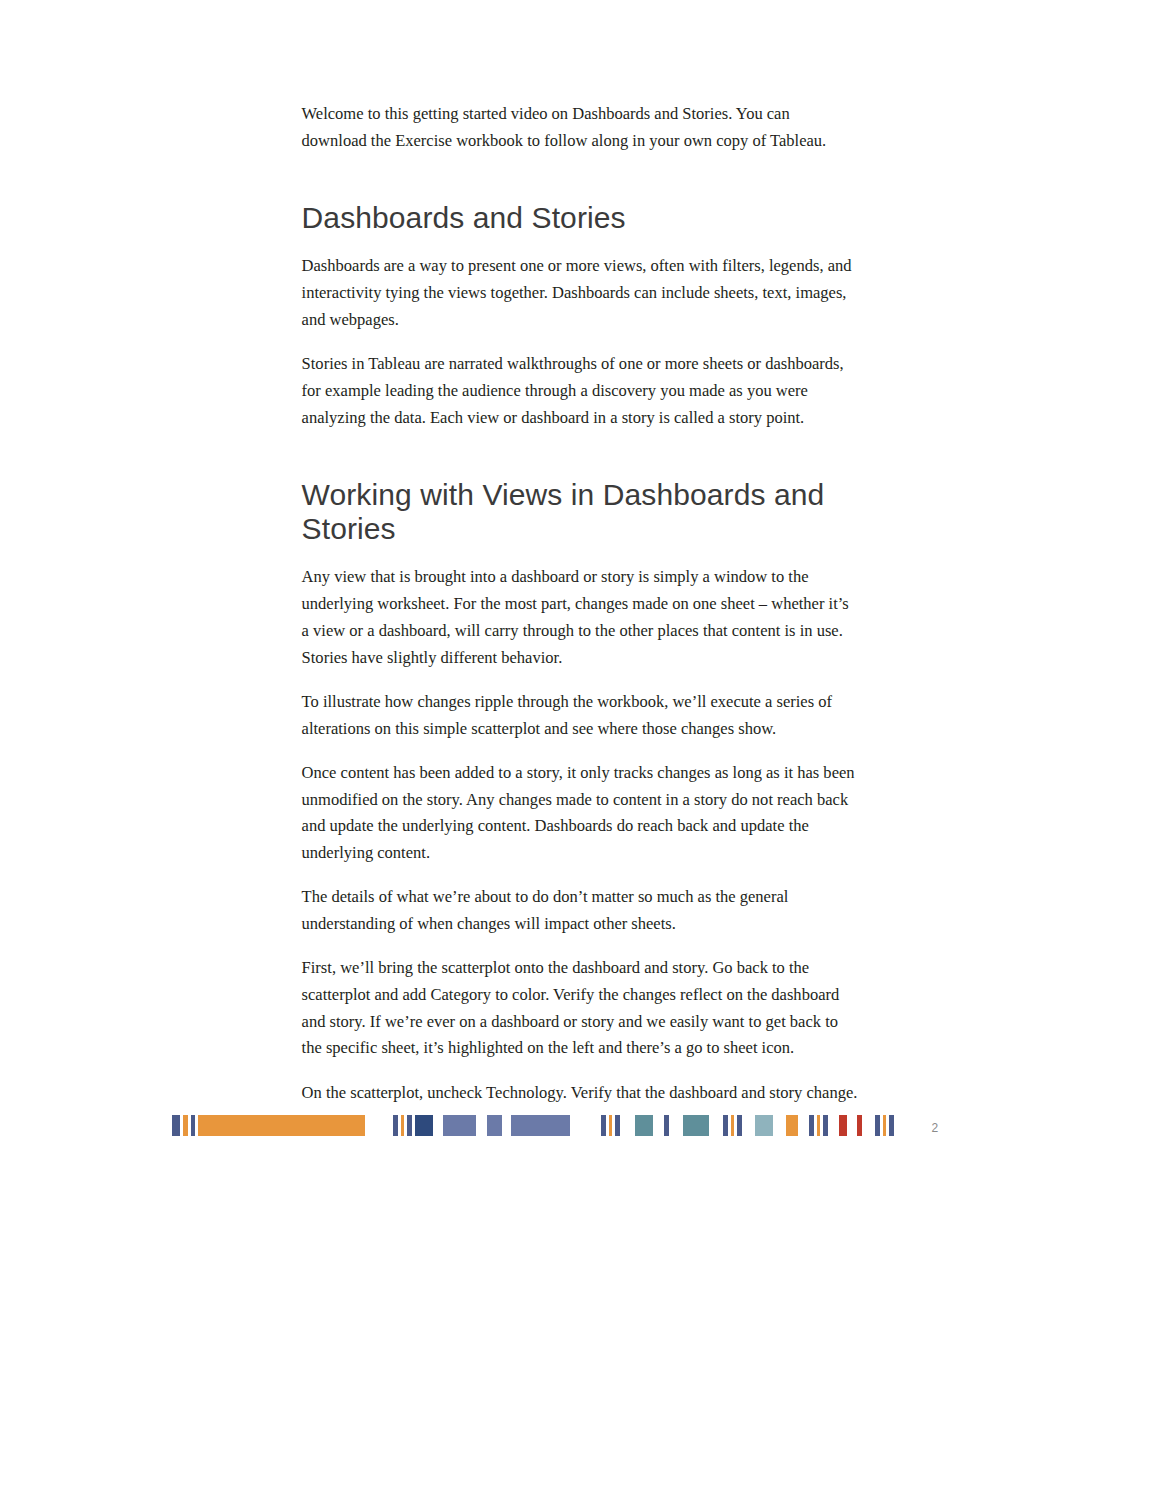Welcome to this getting started video on Dashboards and Stories. You can download the Exercise workbook to follow along in your own copy of Tableau.
Dashboards and Stories
Dashboards are a way to present one or more views, often with filters, legends, and interactivity tying the views together. Dashboards can include sheets, text, images, and webpages.
Stories in Tableau are narrated walkthroughs of one or more sheets or dashboards, for example leading the audience through a discovery you made as you were analyzing the data. Each view or dashboard in a story is called a story point.
Working with Views in Dashboards and Stories
Any view that is brought into a dashboard or story is simply a window to the underlying worksheet. For the most part, changes made on one sheet – whether it’s a view or a dashboard, will carry through to the other places that content is in use. Stories have slightly different behavior.
To illustrate how changes ripple through the workbook, we’ll execute a series of alterations on this simple scatterplot and see where those changes show.
Once content has been added to a story, it only tracks changes as long as it has been unmodified on the story. Any changes made to content in a story do not reach back and update the underlying content. Dashboards do reach back and update the underlying content.
The details of what we’re about to do don’t matter so much as the general understanding of when changes will impact other sheets.
First, we’ll bring the scatterplot onto the dashboard and story. Go back to the scatterplot and add Category to color. Verify the changes reflect on the dashboard and story. If we’re ever on a dashboard or story and we easily want to get back to the specific sheet, it’s highlighted on the left and there’s a go to sheet icon.
On the scatterplot, uncheck Technology. Verify that the dashboard and story change.
2